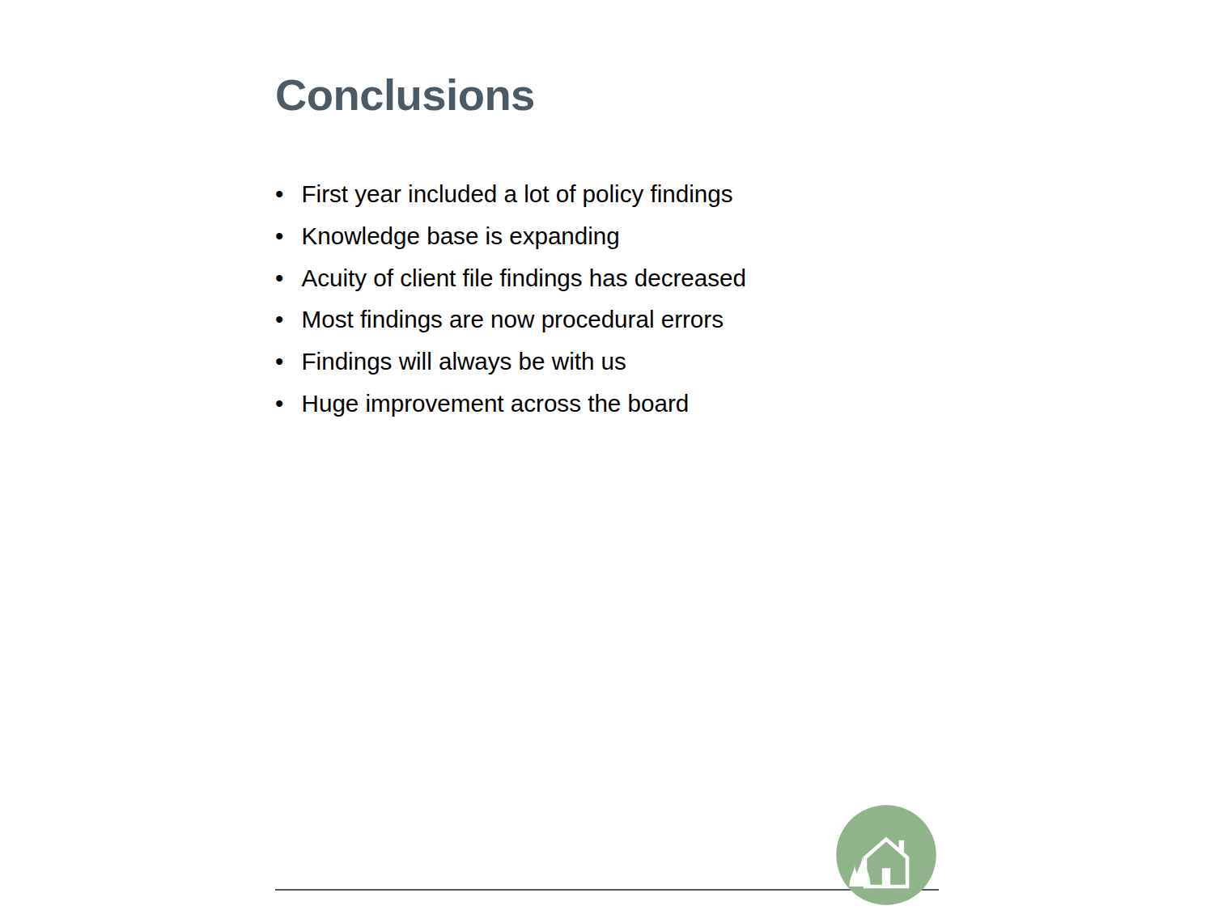Conclusions
First year included a lot of policy findings
Knowledge base is expanding
Acuity of client file findings has decreased
Most findings are now procedural errors
Findings will always be with us
Huge improvement across the board